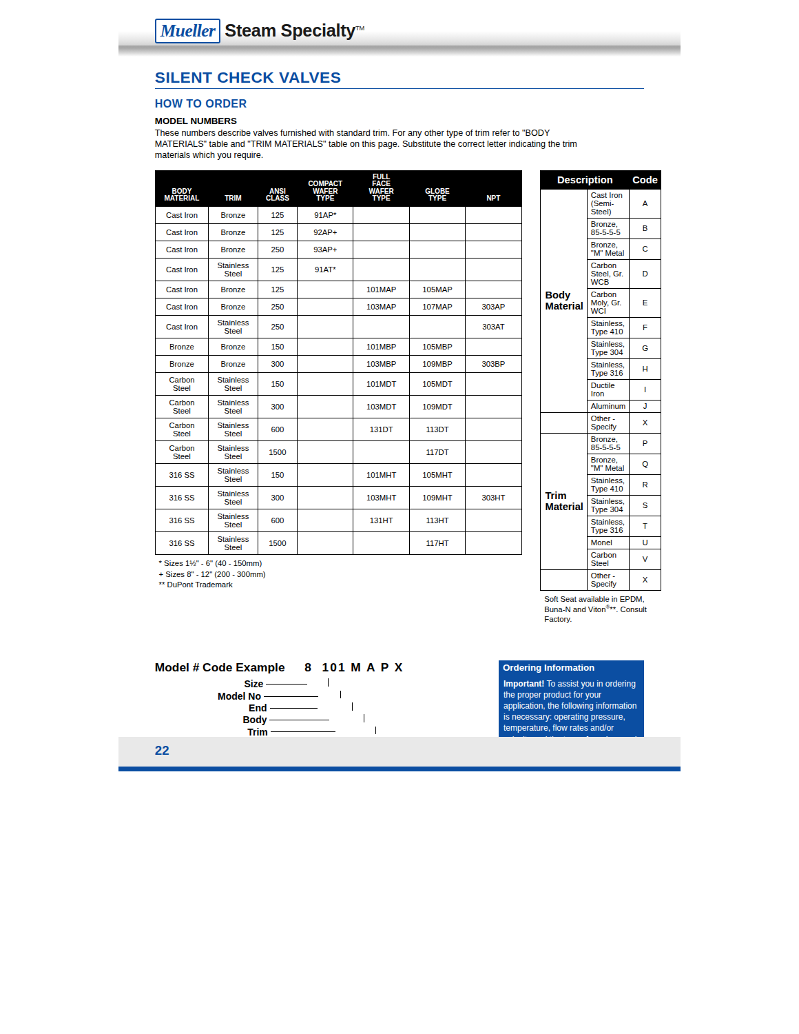Mueller Steam SpecialtyTM
SILENT CHECK VALVES
HOW TO ORDER
MODEL NUMBERS
These numbers describe valves furnished with standard trim. For any other type of trim refer to "BODY MATERIALS" table and "TRIM MATERIALS" table on this page. Substitute the correct letter indicating the trim materials which you require.
| BODY MATERIAL | TRIM | ANSI CLASS | COMPACT WAFER TYPE | FULL FACE WAFER TYPE | GLOBE TYPE | NPT |
| --- | --- | --- | --- | --- | --- | --- |
| Cast Iron | Bronze | 125 | 91AP* | | | |
| Cast Iron | Bronze | 125 | 92AP+ | | | |
| Cast Iron | Bronze | 250 | 93AP+ | | | |
| Cast Iron | Stainless Steel | 125 | 91AT* | | | |
| Cast Iron | Bronze | 125 | | 101MAP | 105MAP | |
| Cast Iron | Bronze | 250 | | 103MAP | 107MAP | 303AP |
| Cast Iron | Stainless Steel | 250 | | | | 303AT |
| Bronze | Bronze | 150 | | 101MBP | 105MBP | |
| Bronze | Bronze | 300 | | 103MBP | 109MBP | 303BP |
| Carbon Steel | Stainless Steel | 150 | | 101MDT | 105MDT | |
| Carbon Steel | Stainless Steel | 300 | | 103MDT | 109MDT | |
| Carbon Steel | Stainless Steel | 600 | | 131DT | 113DT | |
| Carbon Steel | Stainless Steel | 1500 | | | 117DT | |
| 316 SS | Stainless Steel | 150 | | 101MHT | 105MHT | |
| 316 SS | Stainless Steel | 300 | | 103MHT | 109MHT | 303HT |
| 316 SS | Stainless Steel | 600 | | 131HT | 113HT | |
| 316 SS | Stainless Steel | 1500 | | | 117HT | |
* Sizes 1½" - 6" (40 - 150mm)
+ Sizes 8" - 12" (200 - 300mm)
** DuPont Trademark
| Description | Code |
| --- | --- |
| Body Material | Cast Iron (Semi-Steel) | A |
| Bronze, 85-5-5-5 | B |
| Bronze, "M" Metal | C |
| Carbon Steel, Gr. WCB | D |
| Carbon Moly, Gr. WCI | E |
| Stainless, Type 410 | F |
| Stainless, Type 304 | G |
| Stainless, Type 316 | H |
| Ductile Iron | I |
| Aluminum | J |
| | Other - Specify | X |
| Trim Material | Bronze, 85-5-5-5 | P |
| Bronze, "M" Metal | Q |
| Stainless, Type 410 | R |
| Stainless, Type 304 | S |
| Stainless, Type 316 | T |
| Monel | U |
| Carbon Steel | V |
| | Other - Specify | X |
Soft Seat available in EPDM, Buna-N and Viton®**. Consult Factory.
Model # Code Example 8 101 M A P X
Size
Model No
End
Body
Trim
Special Feature
Consult factory for all special features. If no special features are required use "O" in place of "X" in the ordering and tagging number.
Ordering Information
Important! To assist you in ordering the proper product for your application, the following information is necessary: operating pressure, temperature, flow rates and/or velocity and the type of service used.
22